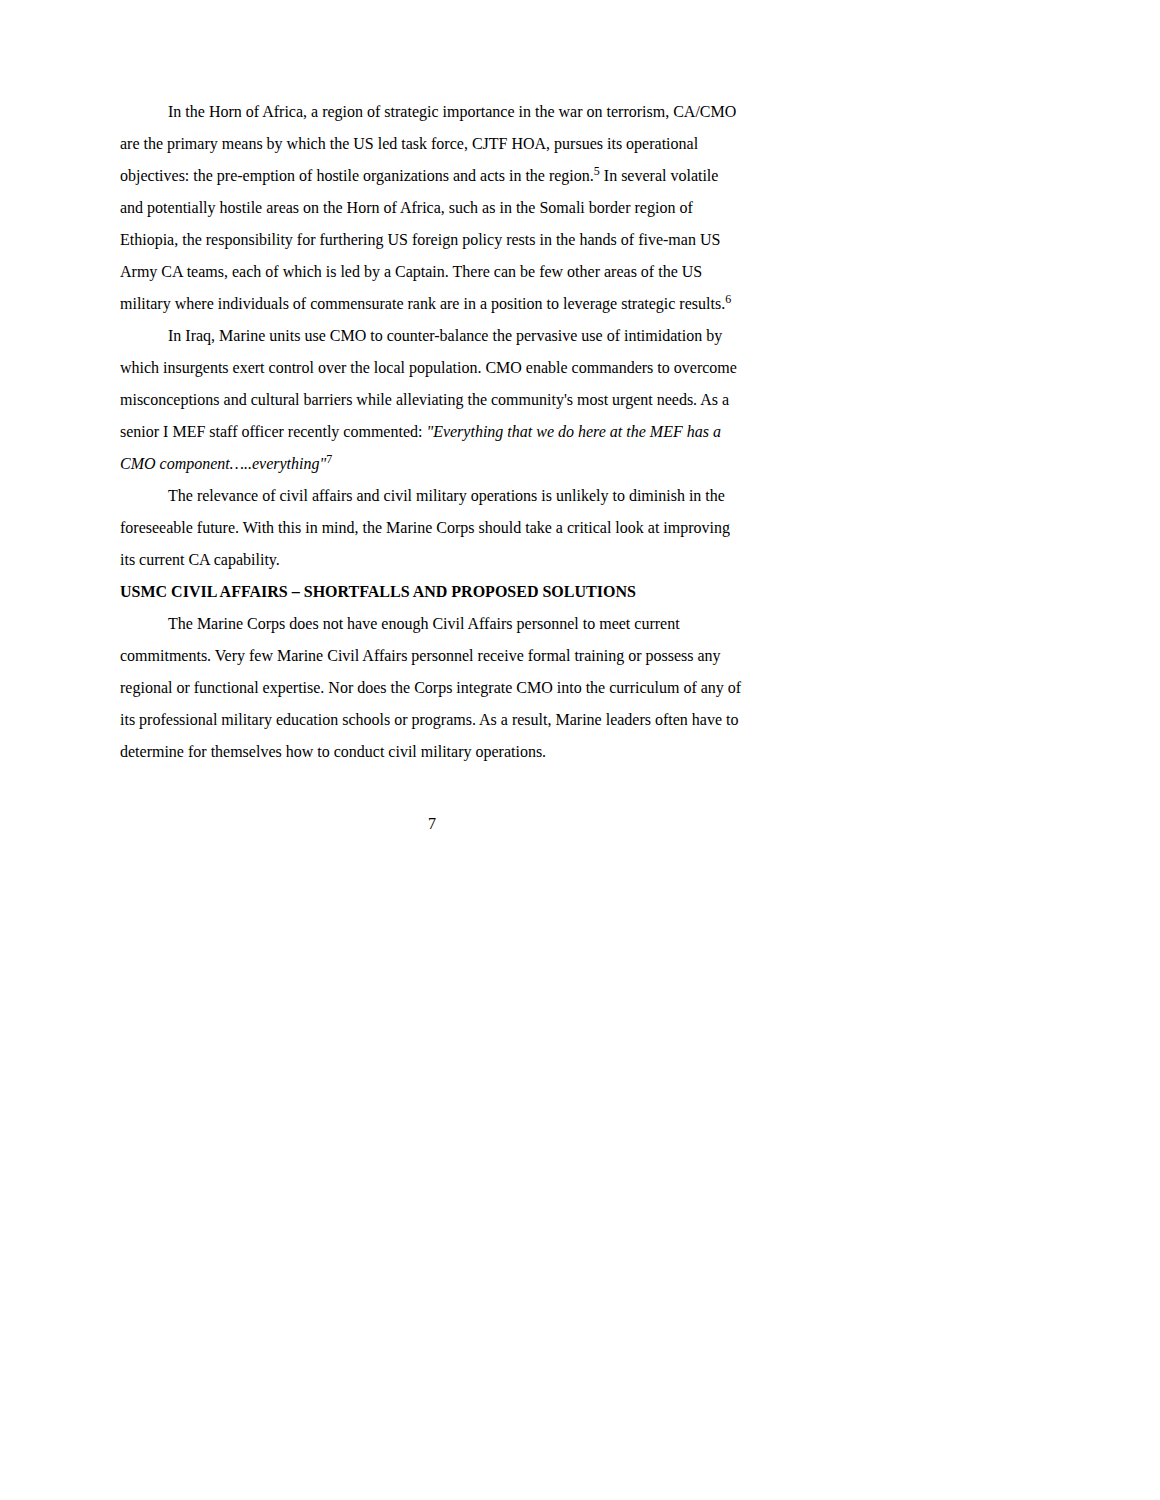In the Horn of Africa, a region of strategic importance in the war on terrorism, CA/CMO are the primary means by which the US led task force, CJTF HOA, pursues its operational objectives: the pre-emption of hostile organizations and acts in the region.5 In several volatile and potentially hostile areas on the Horn of Africa, such as in the Somali border region of Ethiopia, the responsibility for furthering US foreign policy rests in the hands of five-man US Army CA teams, each of which is led by a Captain. There can be few other areas of the US military where individuals of commensurate rank are in a position to leverage strategic results.6
In Iraq, Marine units use CMO to counter-balance the pervasive use of intimidation by which insurgents exert control over the local population. CMO enable commanders to overcome misconceptions and cultural barriers while alleviating the community's most urgent needs. As a senior I MEF staff officer recently commented: "Everything that we do here at the MEF has a CMO component…..everything"7
The relevance of civil affairs and civil military operations is unlikely to diminish in the foreseeable future. With this in mind, the Marine Corps should take a critical look at improving its current CA capability.
USMC CIVIL AFFAIRS – SHORTFALLS AND PROPOSED SOLUTIONS
The Marine Corps does not have enough Civil Affairs personnel to meet current commitments. Very few Marine Civil Affairs personnel receive formal training or possess any regional or functional expertise. Nor does the Corps integrate CMO into the curriculum of any of its professional military education schools or programs. As a result, Marine leaders often have to determine for themselves how to conduct civil military operations.
7